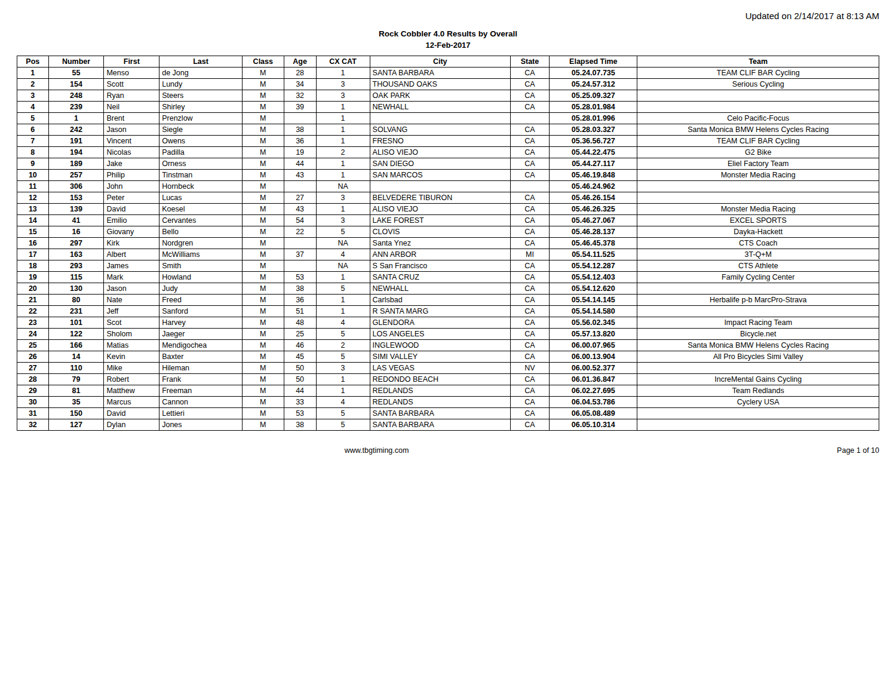Updated on 2/14/2017 at 8:13 AM
Rock Cobbler 4.0 Results by Overall
12-Feb-2017
| Pos | Number | First | Last | Class | Age | CX CAT | City | State | Elapsed Time | Team |
| --- | --- | --- | --- | --- | --- | --- | --- | --- | --- | --- |
| 1 | 55 | Menso | de Jong | M | 28 | 1 | SANTA BARBARA | CA | 05.24.07.735 | TEAM CLIF BAR Cycling |
| 2 | 154 | Scott | Lundy | M | 34 | 3 | THOUSAND OAKS | CA | 05.24.57.312 | Serious Cycling |
| 3 | 248 | Ryan | Steers | M | 32 | 3 | OAK PARK | CA | 05.25.09.327 | |
| 4 | 239 | Neil | Shirley | M | 39 | 1 | NEWHALL | CA | 05.28.01.984 | |
| 5 | 1 | Brent | Prenzlow | M | | 1 | | | 05.28.01.996 | Celo Pacific-Focus |
| 6 | 242 | Jason | Siegle | M | 38 | 1 | SOLVANG | CA | 05.28.03.327 | Santa Monica BMW Helens Cycles Racing |
| 7 | 191 | Vincent | Owens | M | 36 | 1 | FRESNO | CA | 05.36.56.727 | TEAM CLIF BAR Cycling |
| 8 | 194 | Nicolas | Padilla | M | 19 | 2 | ALISO VIEJO | CA | 05.44.22.475 | G2 Bike |
| 9 | 189 | Jake | Orness | M | 44 | 1 | SAN DIEGO | CA | 05.44.27.117 | Eliel Factory Team |
| 10 | 257 | Philip | Tinstman | M | 43 | 1 | SAN MARCOS | CA | 05.46.19.848 | Monster Media Racing |
| 11 | 306 | John | Hornbeck | M | | NA | | | 05.46.24.962 | |
| 12 | 153 | Peter | Lucas | M | 27 | 3 | BELVEDERE TIBURON | CA | 05.46.26.154 | |
| 13 | 139 | David | Koesel | M | 43 | 1 | ALISO VIEJO | CA | 05.46.26.325 | Monster Media Racing |
| 14 | 41 | Emilio | Cervantes | M | 54 | 3 | LAKE FOREST | CA | 05.46.27.067 | EXCEL SPORTS |
| 15 | 16 | Giovany | Bello | M | 22 | 5 | CLOVIS | CA | 05.46.28.137 | Dayka-Hackett |
| 16 | 297 | Kirk | Nordgren | M | | NA | Santa Ynez | CA | 05.46.45.378 | CTS Coach |
| 17 | 163 | Albert | McWilliams | M | 37 | 4 | ANN ARBOR | MI | 05.54.11.525 | 3T-Q+M |
| 18 | 293 | James | Smith | M | | NA | S San Francisco | CA | 05.54.12.287 | CTS Athlete |
| 19 | 115 | Mark | Howland | M | 53 | 1 | SANTA CRUZ | CA | 05.54.12.403 | Family Cycling Center |
| 20 | 130 | Jason | Judy | M | 38 | 5 | NEWHALL | CA | 05.54.12.620 | |
| 21 | 80 | Nate | Freed | M | 36 | 1 | Carlsbad | CA | 05.54.14.145 | Herbalife p-b MarcPro-Strava |
| 22 | 231 | Jeff | Sanford | M | 51 | 1 | R SANTA MARG | CA | 05.54.14.580 | |
| 23 | 101 | Scot | Harvey | M | 48 | 4 | GLENDORA | CA | 05.56.02.345 | Impact Racing Team |
| 24 | 122 | Sholom | Jaeger | M | 25 | 5 | LOS ANGELES | CA | 05.57.13.820 | Bicycle.net |
| 25 | 166 | Matias | Mendigochea | M | 46 | 2 | INGLEWOOD | CA | 06.00.07.965 | Santa Monica BMW Helens Cycles Racing |
| 26 | 14 | Kevin | Baxter | M | 45 | 5 | SIMI VALLEY | CA | 06.00.13.904 | All Pro Bicycles Simi Valley |
| 27 | 110 | Mike | Hileman | M | 50 | 3 | LAS VEGAS | NV | 06.00.52.377 | |
| 28 | 79 | Robert | Frank | M | 50 | 1 | REDONDO BEACH | CA | 06.01.36.847 | IncreMental Gains Cycling |
| 29 | 81 | Matthew | Freeman | M | 44 | 1 | REDLANDS | CA | 06.02.27.695 | Team Redlands |
| 30 | 35 | Marcus | Cannon | M | 33 | 4 | REDLANDS | CA | 06.04.53.786 | Cyclery USA |
| 31 | 150 | David | Lettieri | M | 53 | 5 | SANTA BARBARA | CA | 06.05.08.489 | |
| 32 | 127 | Dylan | Jones | M | 38 | 5 | SANTA BARBARA | CA | 06.05.10.314 | |
www.tbgtiming.com Page 1 of 10